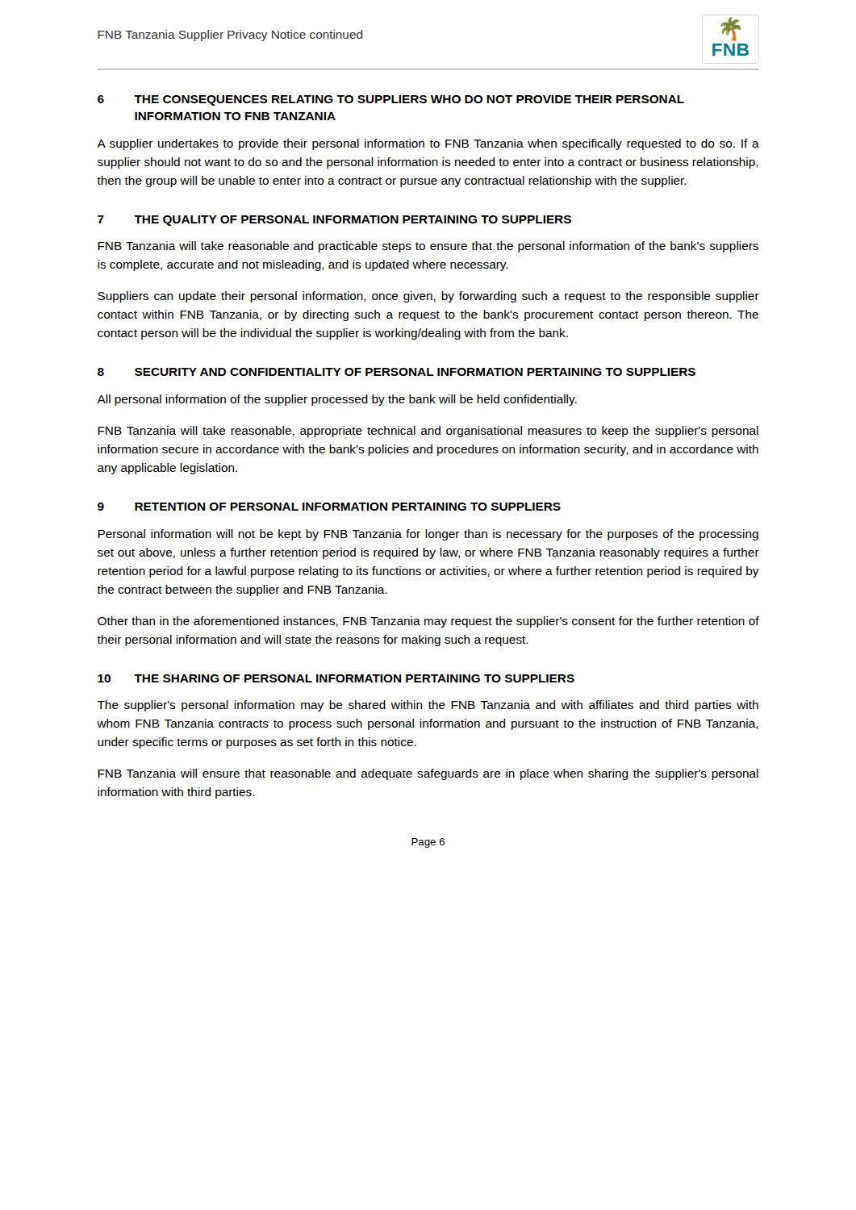FNB Tanzania Supplier Privacy Notice continued
🌴
FNB
6 THE CONSEQUENCES RELATING TO SUPPLIERS WHO DO NOT PROVIDE THEIR PERSONAL INFORMATION TO FNB TANZANIA
A supplier undertakes to provide their personal information to FNB Tanzania when specifically requested to do so. If a supplier should not want to do so and the personal information is needed to enter into a contract or business relationship, then the group will be unable to enter into a contract or pursue any contractual relationship with the supplier.
7 THE QUALITY OF PERSONAL INFORMATION PERTAINING TO SUPPLIERS
FNB Tanzania will take reasonable and practicable steps to ensure that the personal information of the bank's suppliers is complete, accurate and not misleading, and is updated where necessary.
Suppliers can update their personal information, once given, by forwarding such a request to the responsible supplier contact within FNB Tanzania, or by directing such a request to the bank's procurement contact person thereon. The contact person will be the individual the supplier is working/dealing with from the bank.
8 SECURITY AND CONFIDENTIALITY OF PERSONAL INFORMATION PERTAINING TO SUPPLIERS
All personal information of the supplier processed by the bank will be held confidentially.
FNB Tanzania will take reasonable, appropriate technical and organisational measures to keep the supplier's personal information secure in accordance with the bank's policies and procedures on information security, and in accordance with any applicable legislation.
9 RETENTION OF PERSONAL INFORMATION PERTAINING TO SUPPLIERS
Personal information will not be kept by FNB Tanzania for longer than is necessary for the purposes of the processing set out above, unless a further retention period is required by law, or where FNB Tanzania reasonably requires a further retention period for a lawful purpose relating to its functions or activities, or where a further retention period is required by the contract between the supplier and FNB Tanzania.
Other than in the aforementioned instances, FNB Tanzania may request the supplier's consent for the further retention of their personal information and will state the reasons for making such a request.
10 THE SHARING OF PERSONAL INFORMATION PERTAINING TO SUPPLIERS
The supplier's personal information may be shared within the FNB Tanzania and with affiliates and third parties with whom FNB Tanzania contracts to process such personal information and pursuant to the instruction of FNB Tanzania, under specific terms or purposes as set forth in this notice.
FNB Tanzania will ensure that reasonable and adequate safeguards are in place when sharing the supplier's personal information with third parties.
Page 6